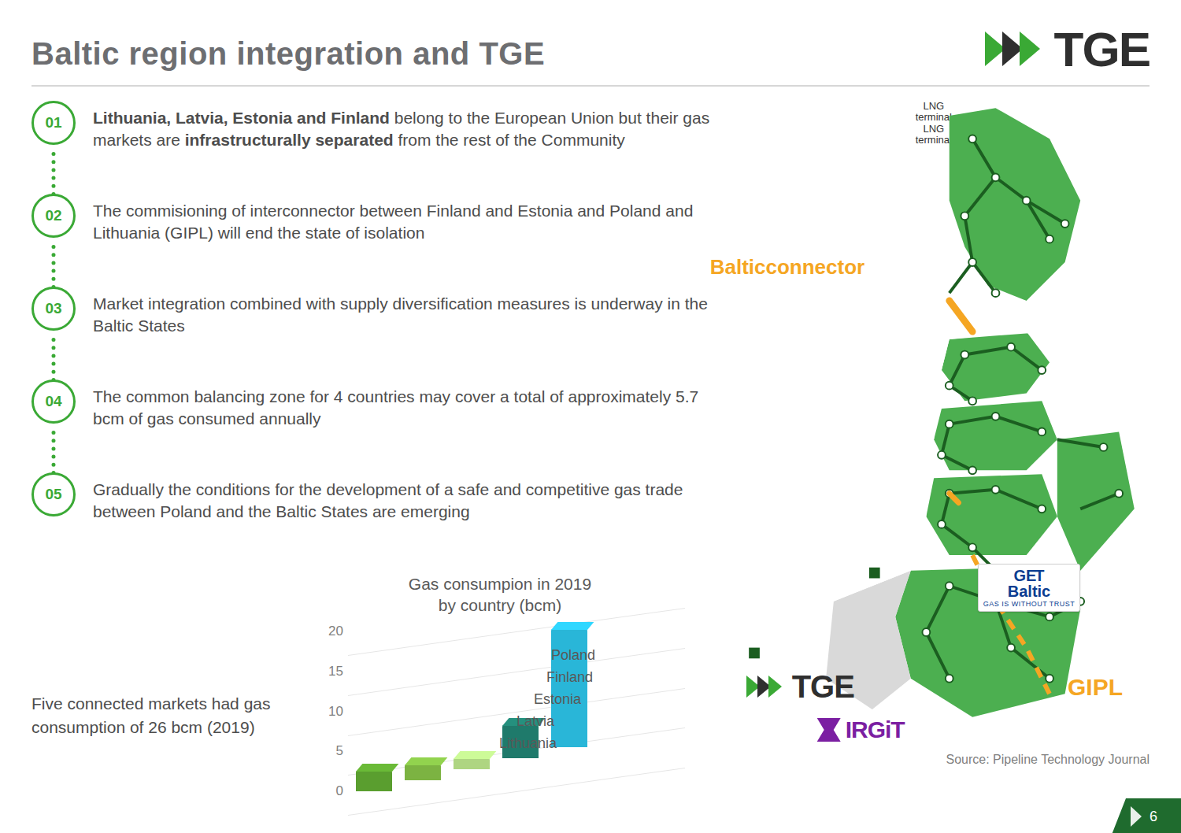Baltic region integration and TGE
TGE
01
Lithuania, Latvia, Estonia and Finland belong to the European Union but their gas markets are infrastructurally separated from the rest of the Community
02
The commisioning of interconnector between Finland and Estonia and Poland and Lithuania (GIPL) will end the state of isolation
03
Market integration combined with supply diversification measures is underway in the Baltic States
04
The common balancing zone for 4 countries may cover a total of approximately 5.7 bcm of gas consumed annually
05
Gradually the conditions for the development of a safe and competitive gas trade between Poland and the Baltic States are emerging
Five connected markets had gas consumption of 26 bcm (2019)
Gas consumpion in 2019
by country (bcm)
20 15 10 5 0
Poland Finland Estonia Latvia Lithuania
Balticconnector
GIPL
LNG
terminal
LNG
terminal
GET
Baltic GAS IS WITHOUT TRUST
TGE
IRGiT
Source: Pipeline Technology Journal
6